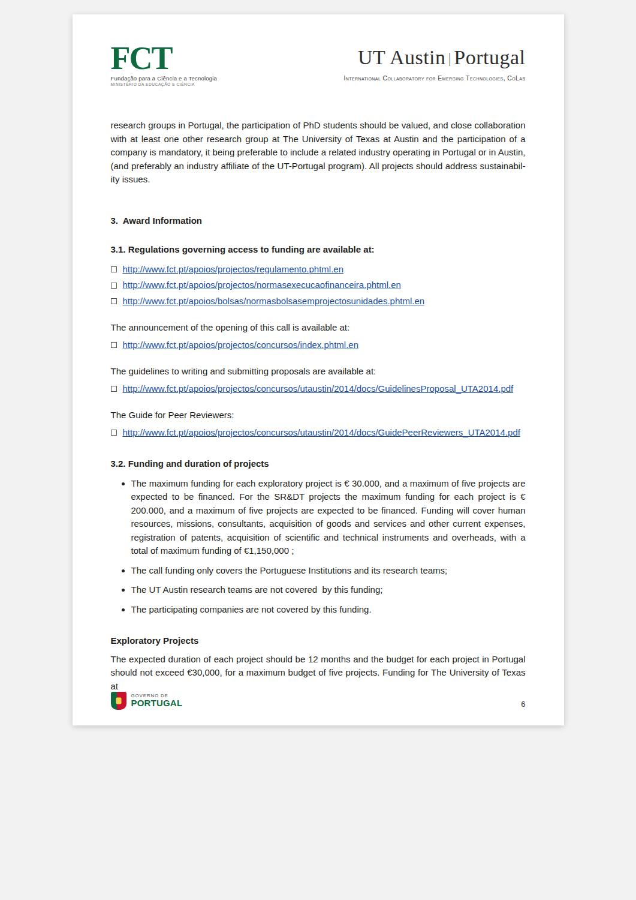FCT Fundação para a Ciência e a Tecnologia Ministério da Educação e Ciência
UT Austin|Portugal
International Collaboratory for Emerging Technologies, CoLab
research groups in Portugal, the participation of PhD students should be valued, and close collaboration with at least one other research group at The University of Texas at Austin and the participation of a company is mandatory, it being preferable to include a related industry operating in Portugal or in Austin, (and preferably an industry affiliate of the UT-Portugal program). All projects should address sustainability issues.
3. Award Information
3.1. Regulations governing access to funding are available at:
http://www.fct.pt/apoios/projectos/regulamento.phtml.en
http://www.fct.pt/apoios/projectos/normasexecucaofinanceira.phtml.en
http://www.fct.pt/apoios/bolsas/normasbolsasemprojectosunidades.phtml.en
The announcement of the opening of this call is available at:
http://www.fct.pt/apoios/projectos/concursos/index.phtml.en
The guidelines to writing and submitting proposals are available at:
http://www.fct.pt/apoios/projectos/concursos/utaustin/2014/docs/GuidelinesProposal_UTA2014.pdf
The Guide for Peer Reviewers:
http://www.fct.pt/apoios/projectos/concursos/utaustin/2014/docs/GuidePeerReviewers_UTA2014.pdf
3.2. Funding and duration of projects
The maximum funding for each exploratory project is € 30.000, and a maximum of five projects are expected to be financed. For the SR&DT projects the maximum funding for each project is € 200.000, and a maximum of five projects are expected to be financed. Funding will cover human resources, missions, consultants, acquisition of goods and services and other current expenses, registration of patents, acquisition of scientific and technical instruments and overheads, with a total of maximum funding of €1,150,000 ;
The call funding only covers the Portuguese Institutions and its research teams;
The UT Austin research teams are not covered by this funding;
The participating companies are not covered by this funding.
Exploratory Projects
The expected duration of each project should be 12 months and the budget for each project in Portugal should not exceed €30,000, for a maximum budget of five projects. Funding for The University of Texas at
Governo de PORTUGAL
6